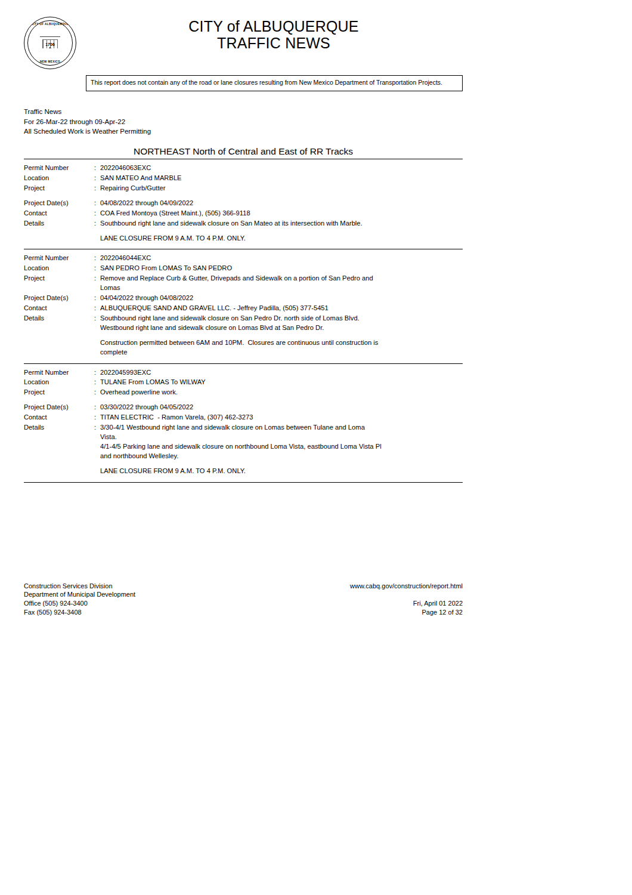CITY OF ALBUQUERQUE
1706
NEW MEXICO
CITY of ALBUQUERQUE
TRAFFIC NEWS
This report does not contain any of the road or lane closures resulting from New Mexico Department of Transportation Projects.
Traffic News
For 26-Mar-22 through 09-Apr-22
All Scheduled Work is Weather Permitting
NORTHEAST North of Central and East of RR Tracks
| Permit Number | : | 2022046063EXC |
| Location | : | SAN MATEO And MARBLE |
| Project | : | Repairing Curb/Gutter |
| Project Date(s) | : | 04/08/2022 through 04/09/2022 |
| Contact | : | COA Fred Montoya (Street Maint.), (505) 366-9118 |
| Details | : | Southbound right lane and sidewalk closure on San Mateo at its intersection with Marble. LANE CLOSURE FROM 9 A.M. TO 4 P.M. ONLY. |
| Permit Number | : | 2022046044EXC |
| Location | : | SAN PEDRO From LOMAS To SAN PEDRO |
| Project | : | Remove and Replace Curb & Gutter, Drivepads and Sidewalk on a portion of San Pedro and Lomas |
| Project Date(s) | : | 04/04/2022 through 04/08/2022 |
| Contact | : | ALBUQUERQUE SAND AND GRAVEL LLC. - Jeffrey Padilla, (505) 377-5451 |
| Details | : | Southbound right lane and sidewalk closure on San Pedro Dr. north side of Lomas Blvd. Westbound right lane and sidewalk closure on Lomas Blvd at San Pedro Dr. Construction permitted between 6AM and 10PM. Closures are continuous until construction is complete |
| Permit Number | : | 2022045993EXC |
| Location | : | TULANE From LOMAS To WILWAY |
| Project | : | Overhead powerline work. |
| Project Date(s) | : | 03/30/2022 through 04/05/2022 |
| Contact | : | TITAN ELECTRIC - Ramon Varela, (307) 462-3273 |
| Details | : | 3/30-4/1 Westbound right lane and sidewalk closure on Lomas between Tulane and Loma Vista. 4/1-4/5 Parking lane and sidewalk closure on northbound Loma Vista, eastbound Loma Vista Pl and northbound Wellesley. LANE CLOSURE FROM 9 A.M. TO 4 P.M. ONLY. |
Construction Services Division
Department of Municipal Development
Office (505) 924-3400
Fax (505) 924-3408
www.cabq.gov/construction/report.html
Fri, April 01 2022
Page 12 of 32